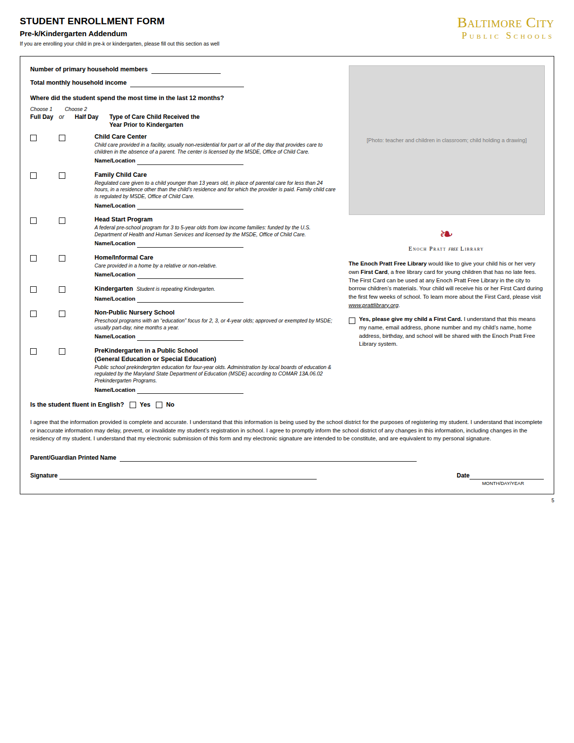STUDENT ENROLLMENT FORM
Pre-k/Kindergarten Addendum
If you are enrolling your child in pre-k or kindergarten, please fill out this section as well
Baltimore City
Public Schools
Number of primary household members
Total monthly household income
Where did the student spend the most time in the last 12 months?
Choose 1
Choose 2
Full Day
or
Half Day
Type of Care Child Received the
Year Prior to Kindergarten
Child Care Center
Child care provided in a facility, usually non-residential for part or all of the day that provides care to children in the absence of a parent. The center is licensed by the MSDE, Office of Child Care.
Name/Location
Family Child Care
Regulated care given to a child younger than 13 years old, in place of parental care for less than 24 hours, in a residence other than the child’s residence and for which the provider is paid. Family child care is regulated by MSDE, Office of Child Care.
Name/Location
Head Start Program
A federal pre-school program for 3 to 5-year olds from low income families: funded by the U.S. Department of Health and Human Services and licensed by the MSDE, Office of Child Care.
Name/Location
Home/Informal Care
Care provided in a home by a relative or non-relative.
Name/Location
Kindergarten Student is repeating Kindergarten.
Name/Location
Non-Public Nursery School
Preschool programs with an “education” focus for 2, 3, or 4-year olds; approved or exempted by MSDE; usually part-day, nine months a year.
Name/Location
PreKindergarten in a Public School
(General Education or Special Education)
Public school prekindergrten education for four-year olds. Administration by local boards of education & regulated by the Maryland State Department of Education (MSDE) according to COMAR 13A.06.02 Prekindergarten Programs.
Name/Location
Is the student fluent in English? Yes No
[Photo: teacher and children in classroom; child holding a drawing]
❧
Enoch Pratt free Library
The Enoch Pratt Free Library would like to give your child his or her very own First Card, a free library card for young children that has no late fees. The First Card can be used at any Enoch Pratt Free Library in the city to borrow children’s materials. Your child will receive his or her First Card during the first few weeks of school. To learn more about the First Card, please visit www.prattlibrary.org.
Yes, please give my child a First Card. I understand that this means my name, email address, phone number and my child’s name, home address, birthday, and school will be shared with the Enoch Pratt Free Library system.
I agree that the information provided is complete and accurate. I understand that this information is being used by the school district for the purposes of registering my student. I understand that incomplete or inaccurate information may delay, prevent, or invalidate my student’s registration in school. I agree to promptly inform the school district of any changes in this information, including changes in the residency of my student. I understand that my electronic submission of this form and my electronic signature are intended to be constitute, and are equivalent to my personal signature.
Parent/Guardian Printed Name
Signature
Date
MONTH/DAY/YEAR
5